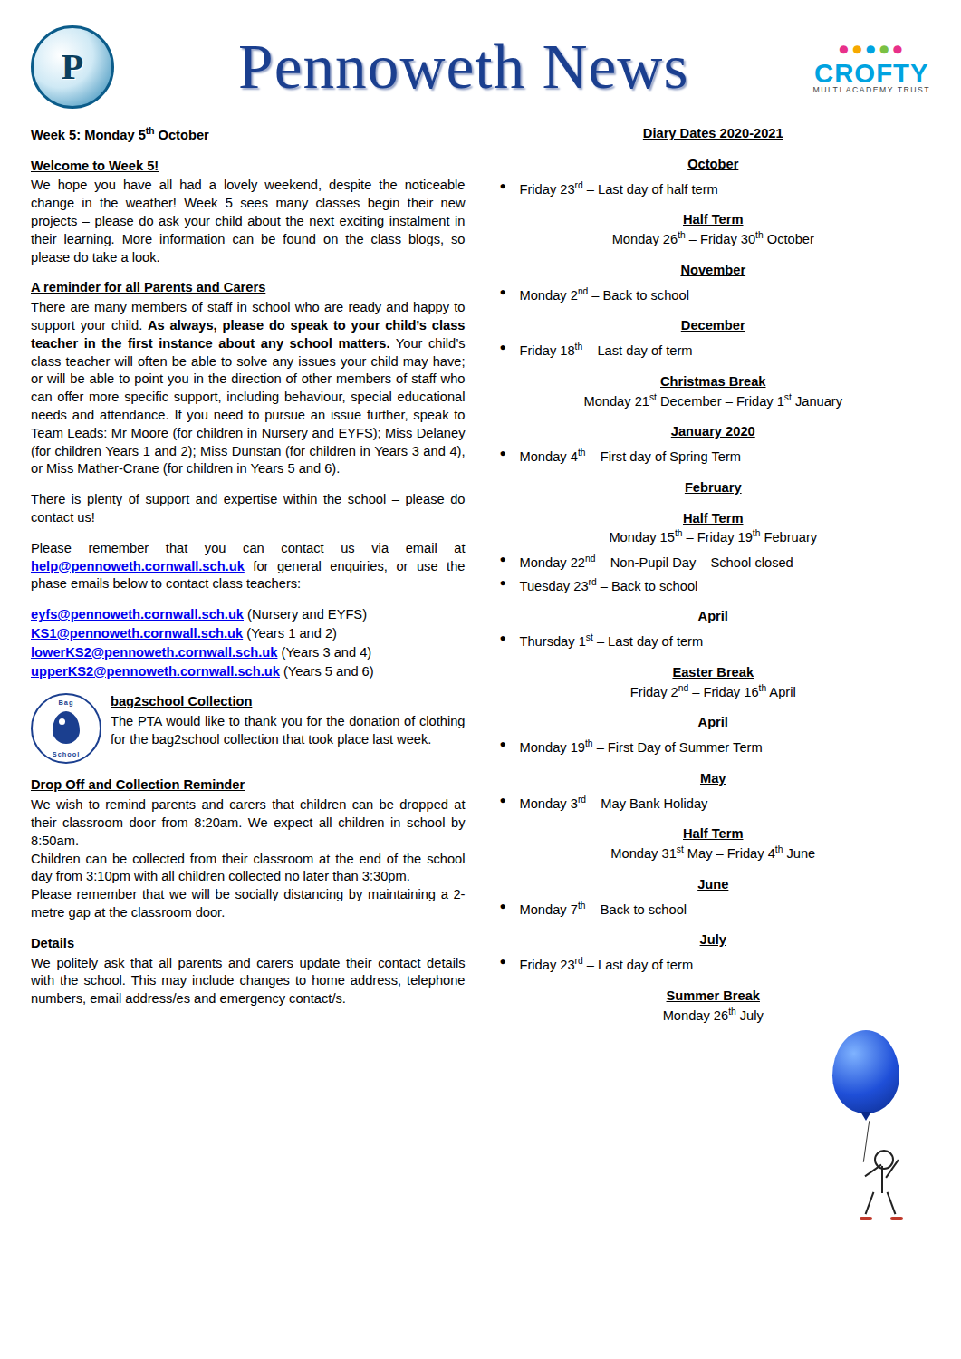P
Pennoweth News
●●●●●
CROFTY
Multi Academy Trust
Week 5: Monday 5th October
Welcome to Week 5!
We hope you have all had a lovely weekend, despite the noticeable change in the weather! Week 5 sees many classes begin their new projects – please do ask your child about the next exciting instalment in their learning. More information can be found on the class blogs, so please do take a look.
A reminder for all Parents and Carers
There are many members of staff in school who are ready and happy to support your child. As always, please do speak to your child’s class teacher in the first instance about any school matters. Your child’s class teacher will often be able to solve any issues your child may have; or will be able to point you in the direction of other members of staff who can offer more specific support, including behaviour, special educational needs and attendance. If you need to pursue an issue further, speak to Team Leads: Mr Moore (for children in Nursery and EYFS); Miss Delaney (for children Years 1 and 2); Miss Dunstan (for children in Years 3 and 4), or Miss Mather-Crane (for children in Years 5 and 6).
There is plenty of support and expertise within the school – please do contact us!
Please remember that you can contact us via email at help@pennoweth.cornwall.sch.uk for general enquiries, or use the phase emails below to contact class teachers:
eyfs@pennoweth.cornwall.sch.uk (Nursery and EYFS)
KS1@pennoweth.cornwall.sch.uk (Years 1 and 2)
lowerKS2@pennoweth.cornwall.sch.uk (Years 3 and 4)
upperKS2@pennoweth.cornwall.sch.uk (Years 5 and 6)
Bag
School
bag2school Collection
The PTA would like to thank you for the donation of clothing for the bag2school collection that took place last week.
Drop Off and Collection Reminder
We wish to remind parents and carers that children can be dropped at their classroom door from 8:20am. We expect all children in school by 8:50am.
Children can be collected from their classroom at the end of the school day from 3:10pm with all children collected no later than 3:30pm.
Please remember that we will be socially distancing by maintaining a 2-metre gap at the classroom door.
Details
We politely ask that all parents and carers update their contact details with the school. This may include changes to home address, telephone numbers, email address/es and emergency contact/s.
Diary Dates 2020-2021
October
Friday 23rd – Last day of half term
Half Term Monday 26th – Friday 30th October
November
Monday 2nd – Back to school
December
Friday 18th – Last day of term
Christmas Break Monday 21st December – Friday 1st January
January 2020
Monday 4th – First day of Spring Term
February
Half Term Monday 15th – Friday 19th February
Monday 22nd – Non-Pupil Day – School closed
Tuesday 23rd – Back to school
April
Thursday 1st – Last day of term
Easter Break Friday 2nd – Friday 16th April
April
Monday 19th – First Day of Summer Term
May
Monday 3rd – May Bank Holiday
Half Term Monday 31st May – Friday 4th June
June
Monday 7th – Back to school
July
Friday 23rd – Last day of term
Summer Break Monday 26th July